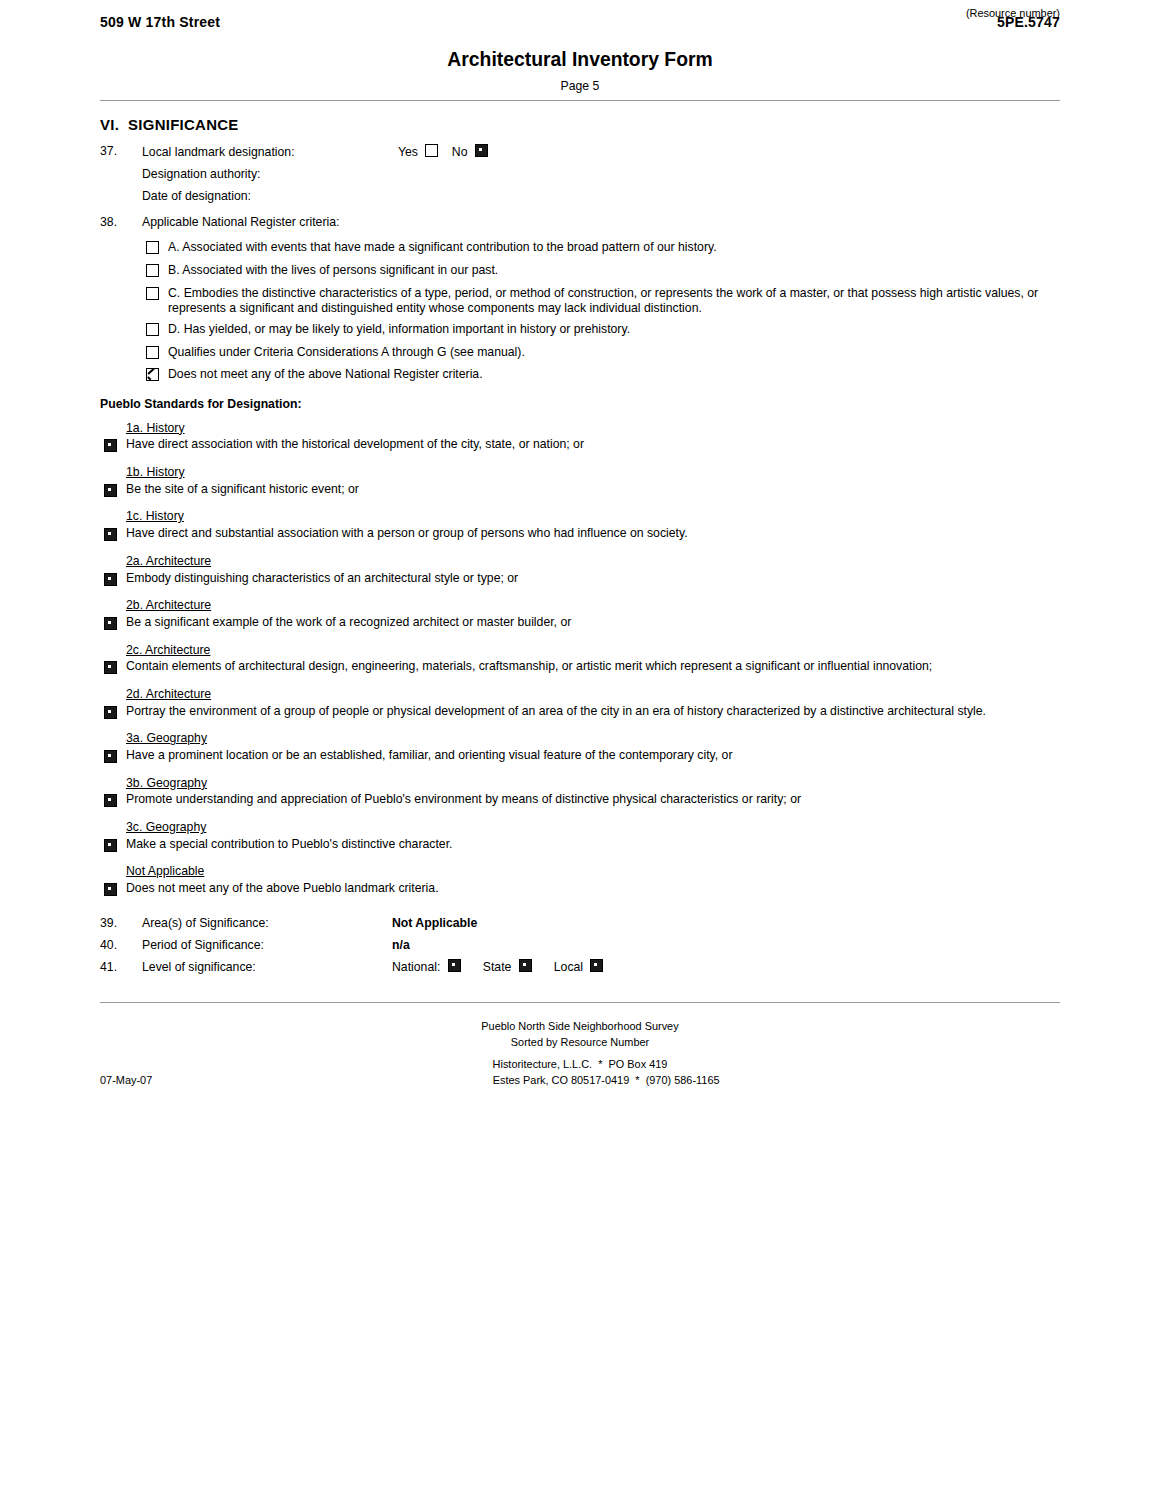(Resource number)
509 W 17th Street
5PE.5747
Architectural Inventory Form
Page 5
VI. SIGNIFICANCE
37.
Local landmark designation:
Yes No
Designation authority:
Date of designation:
38.
Applicable National Register criteria:
A. Associated with events that have made a significant contribution to the broad pattern of our history.
B. Associated with the lives of persons significant in our past.
C. Embodies the distinctive characteristics of a type, period, or method of construction, or represents the work of a master, or that possess high artistic values, or represents a significant and distinguished entity whose components may lack individual distinction.
D. Has yielded, or may be likely to yield, information important in history or prehistory.
Qualifies under Criteria Considerations A through G (see manual).
Does not meet any of the above National Register criteria.
Pueblo Standards for Designation:
1a. History
Have direct association with the historical development of the city, state, or nation; or
1b. History
Be the site of a significant historic event; or
1c. History
Have direct and substantial association with a person or group of persons who had influence on society.
2a. Architecture
Embody distinguishing characteristics of an architectural style or type; or
2b. Architecture
Be a significant example of the work of a recognized architect or master builder, or
2c. Architecture
Contain elements of architectural design, engineering, materials, craftsmanship, or artistic merit which represent a significant or influential innovation;
2d. Architecture
Portray the environment of a group of people or physical development of an area of the city in an era of history characterized by a distinctive architectural style.
3a. Geography
Have a prominent location or be an established, familiar, and orienting visual feature of the contemporary city, or
3b. Geography
Promote understanding and appreciation of Pueblo's environment by means of distinctive physical characteristics or rarity; or
3c. Geography
Make a special contribution to Pueblo's distinctive character.
Not Applicable
Does not meet any of the above Pueblo landmark criteria.
39.
Area(s) of Significance:
Not Applicable
40.
Period of Significance:
n/a
41.
Level of significance:
National: State Local
Pueblo North Side Neighborhood Survey
Sorted by Resource Number
Historitecture, L.L.C. * PO Box 419
07-May-07
Estes Park, CO 80517-0419 * (970) 586-1165